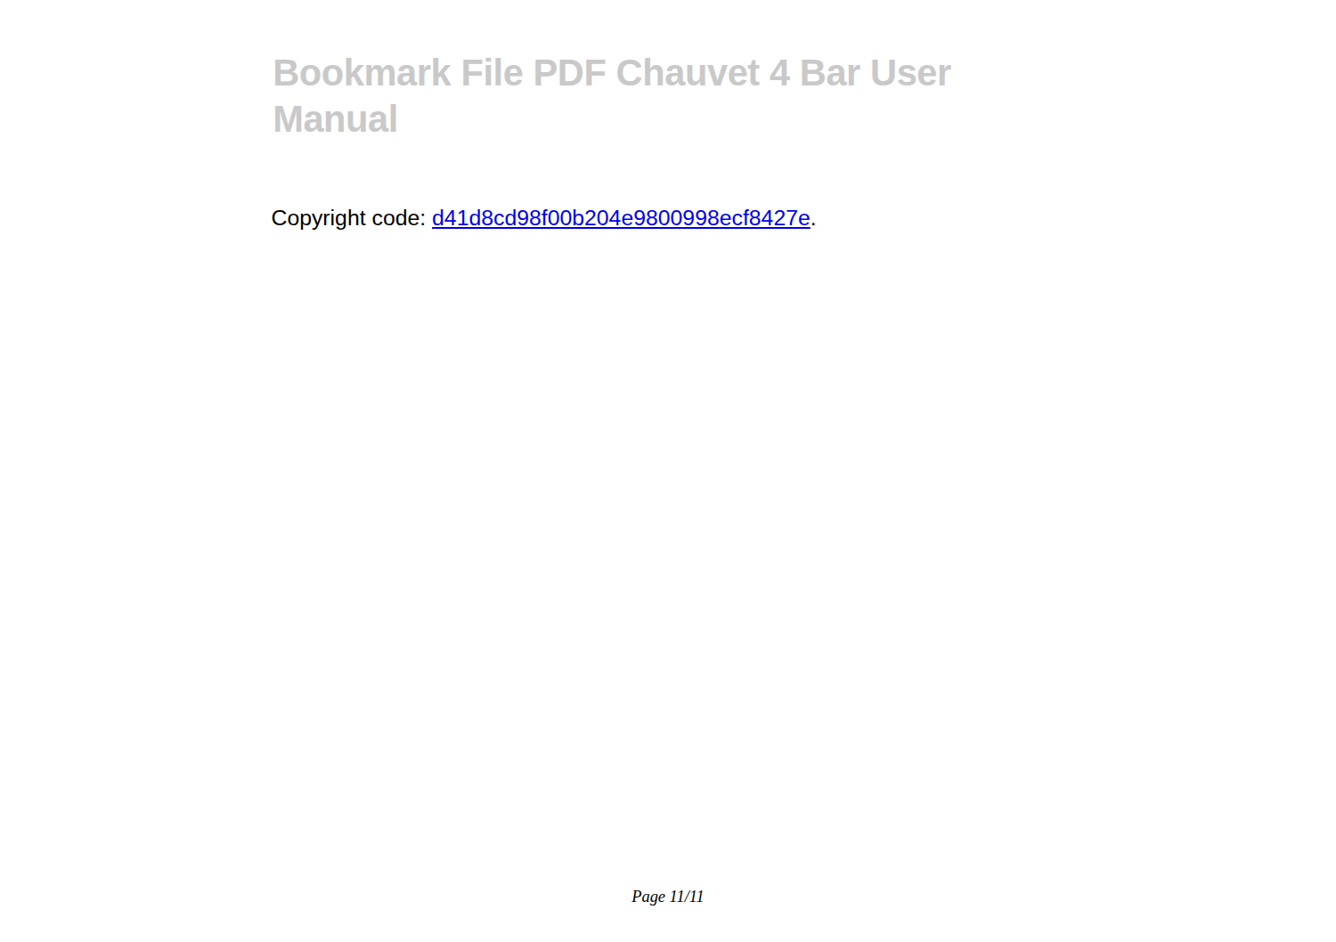Bookmark File PDF Chauvet 4 Bar User Manual
Copyright code: d41d8cd98f00b204e9800998ecf8427e.
Page 11/11